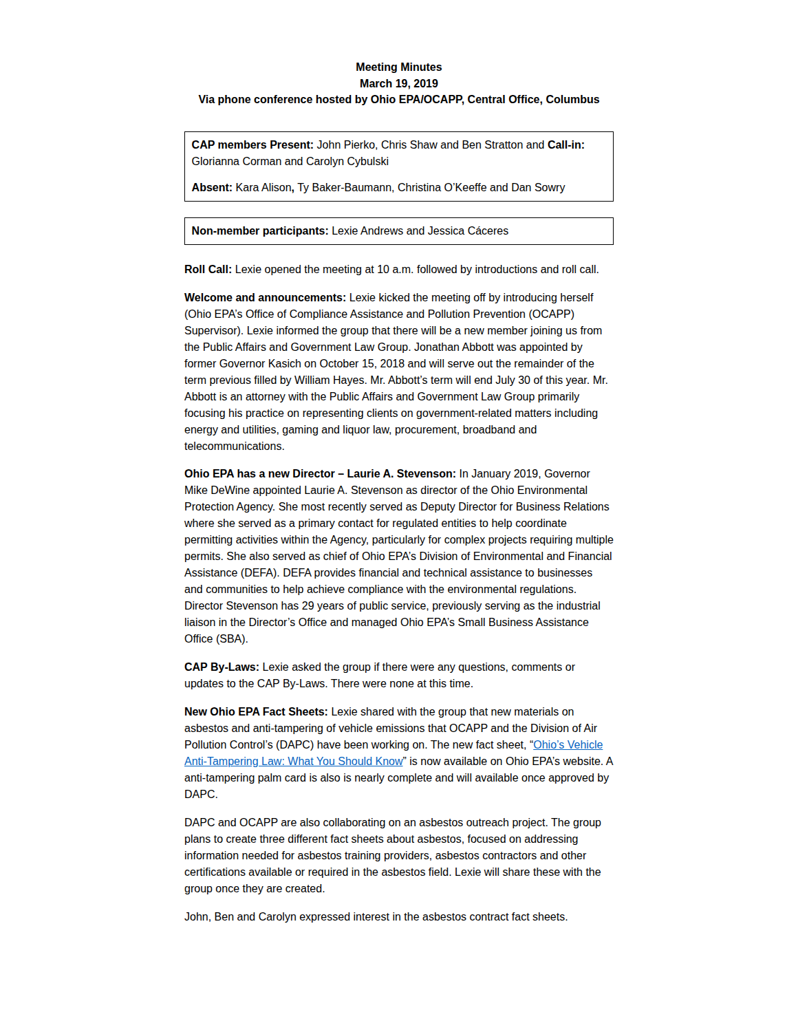Meeting Minutes
March 19, 2019
Via phone conference hosted by Ohio EPA/OCAPP, Central Office, Columbus
CAP members Present: John Pierko, Chris Shaw and Ben Stratton and Call-in: Glorianna Corman and Carolyn Cybulski
Absent: Kara Alison, Ty Baker-Baumann, Christina O’Keeffe and Dan Sowry
Non-member participants: Lexie Andrews and Jessica Cáceres
Roll Call: Lexie opened the meeting at 10 a.m. followed by introductions and roll call.
Welcome and announcements: Lexie kicked the meeting off by introducing herself (Ohio EPA’s Office of Compliance Assistance and Pollution Prevention (OCAPP) Supervisor). Lexie informed the group that there will be a new member joining us from the Public Affairs and Government Law Group. Jonathan Abbott was appointed by former Governor Kasich on October 15, 2018 and will serve out the remainder of the term previous filled by William Hayes. Mr. Abbott’s term will end July 30 of this year. Mr. Abbott is an attorney with the Public Affairs and Government Law Group primarily focusing his practice on representing clients on government-related matters including energy and utilities, gaming and liquor law, procurement, broadband and telecommunications.
Ohio EPA has a new Director – Laurie A. Stevenson: In January 2019, Governor Mike DeWine appointed Laurie A. Stevenson as director of the Ohio Environmental Protection Agency. She most recently served as Deputy Director for Business Relations where she served as a primary contact for regulated entities to help coordinate permitting activities within the Agency, particularly for complex projects requiring multiple permits. She also served as chief of Ohio EPA’s Division of Environmental and Financial Assistance (DEFA). DEFA provides financial and technical assistance to businesses and communities to help achieve compliance with the environmental regulations. Director Stevenson has 29 years of public service, previously serving as the industrial liaison in the Director’s Office and managed Ohio EPA’s Small Business Assistance Office (SBA).
CAP By-Laws: Lexie asked the group if there were any questions, comments or updates to the CAP By-Laws. There were none at this time.
New Ohio EPA Fact Sheets: Lexie shared with the group that new materials on asbestos and anti-tampering of vehicle emissions that OCAPP and the Division of Air Pollution Control’s (DAPC) have been working on. The new fact sheet, “Ohio’s Vehicle Anti-Tampering Law: What You Should Know” is now available on Ohio EPA’s website. A anti-tampering palm card is also is nearly complete and will available once approved by DAPC.
DAPC and OCAPP are also collaborating on an asbestos outreach project. The group plans to create three different fact sheets about asbestos, focused on addressing information needed for asbestos training providers, asbestos contractors and other certifications available or required in the asbestos field. Lexie will share these with the group once they are created.
John, Ben and Carolyn expressed interest in the asbestos contract fact sheets.